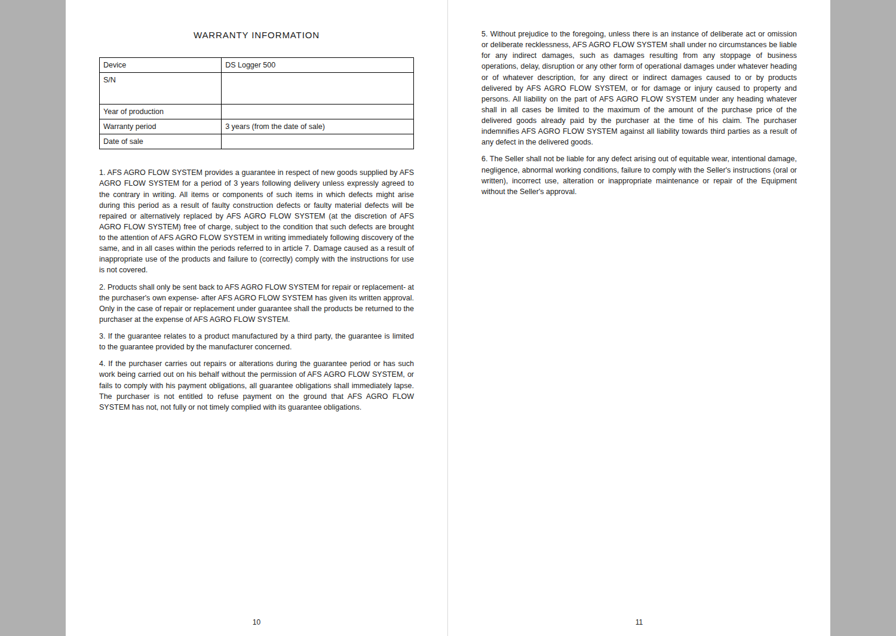WARRANTY INFORMATION
| Device | DS Logger 500 |
| S/N | |
| Year of production | |
| Warranty period | 3 years (from the date of sale) |
| Date of sale | |
1. AFS AGRO FLOW SYSTEM provides a guarantee in respect of new goods supplied by AFS AGRO FLOW SYSTEM for a period of 3 years following delivery unless expressly agreed to the contrary in writing. All items or components of such items in which defects might arise during this period as a result of faulty construction defects or faulty material defects will be repaired or alternatively replaced by AFS AGRO FLOW SYSTEM (at the discretion of AFS AGRO FLOW SYSTEM) free of charge, subject to the condition that such defects are brought to the attention of AFS AGRO FLOW SYSTEM in writing immediately following discovery of the same, and in all cases within the periods referred to in article 7. Damage caused as a result of inappropriate use of the products and failure to (correctly) comply with the instructions for use is not covered.
2. Products shall only be sent back to AFS AGRO FLOW SYSTEM for repair or replacement- at the purchaser's own expense- after AFS AGRO FLOW SYSTEM has given its written approval. Only in the case of repair or replacement under guarantee shall the products be returned to the purchaser at the expense of AFS AGRO FLOW SYSTEM.
3. If the guarantee relates to a product manufactured by a third party, the guarantee is limited to the guarantee provided by the manufacturer concerned.
4. If the purchaser carries out repairs or alterations during the guarantee period or has such work being carried out on his behalf without the permission of AFS AGRO FLOW SYSTEM, or fails to comply with his payment obligations, all guarantee obligations shall immediately lapse. The purchaser is not entitled to refuse payment on the ground that AFS AGRO FLOW SYSTEM has not, not fully or not timely complied with its guarantee obligations.
10
5. Without prejudice to the foregoing, unless there is an instance of deliberate act or omission or deliberate recklessness, AFS AGRO FLOW SYSTEM shall under no circumstances be liable for any indirect damages, such as damages resulting from any stoppage of business operations, delay, disruption or any other form of operational damages under whatever heading or of whatever description, for any direct or indirect damages caused to or by products delivered by AFS AGRO FLOW SYSTEM, or for damage or injury caused to property and persons. All liability on the part of AFS AGRO FLOW SYSTEM under any heading whatever shall in all cases be limited to the maximum of the amount of the purchase price of the delivered goods already paid by the purchaser at the time of his claim. The purchaser indemnifies AFS AGRO FLOW SYSTEM against all liability towards third parties as a result of any defect in the delivered goods.
6. The Seller shall not be liable for any defect arising out of equitable wear, intentional damage, negligence, abnormal working conditions, failure to comply with the Seller's instructions (oral or written), incorrect use, alteration or inappropriate maintenance or repair of the Equipment without the Seller's approval.
11